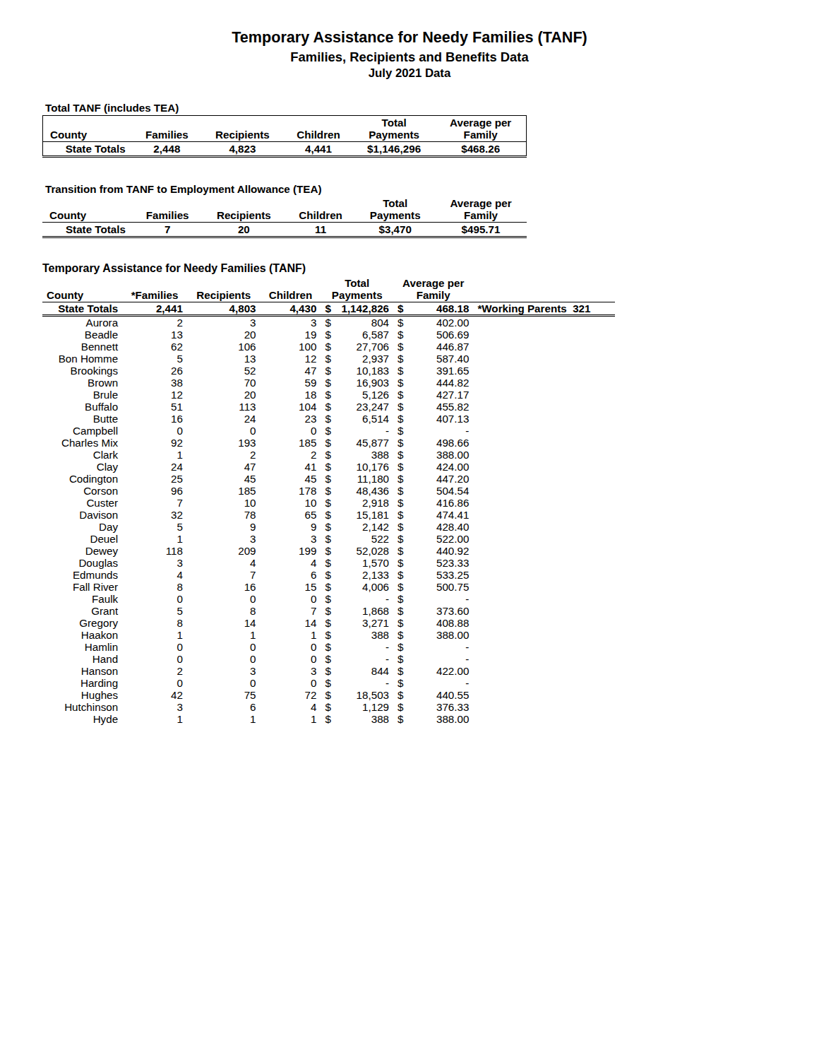Temporary Assistance for Needy Families (TANF)
Families, Recipients and Benefits Data
July 2021 Data
Total TANF (includes TEA)
| County | Families | Recipients | Children | Total Payments | Average per Family |
| --- | --- | --- | --- | --- | --- |
| State Totals | 2,448 | 4,823 | 4,441 | $1,146,296 | $468.26 |
Transition from TANF to Employment Allowance (TEA)
| County | Families | Recipients | Children | Total Payments | Average per Family |
| --- | --- | --- | --- | --- | --- |
| State Totals | 7 | 20 | 11 | $3,470 | $495.71 |
Temporary Assistance for Needy Families (TANF)
| County | *Families | Recipients | Children | Total Payments | Average per Family | |
| --- | --- | --- | --- | --- | --- | --- |
| State Totals | 2,441 | 4,803 | 4,430 | $ | 1,142,826 | $ | 468.18 | *Working Parents 321 |
| Aurora | 2 | 3 | 3 | $ | 804 | $ | 402.00 | |
| Beadle | 13 | 20 | 19 | $ | 6,587 | $ | 506.69 | |
| Bennett | 62 | 106 | 100 | $ | 27,706 | $ | 446.87 | |
| Bon Homme | 5 | 13 | 12 | $ | 2,937 | $ | 587.40 | |
| Brookings | 26 | 52 | 47 | $ | 10,183 | $ | 391.65 | |
| Brown | 38 | 70 | 59 | $ | 16,903 | $ | 444.82 | |
| Brule | 12 | 20 | 18 | $ | 5,126 | $ | 427.17 | |
| Buffalo | 51 | 113 | 104 | $ | 23,247 | $ | 455.82 | |
| Butte | 16 | 24 | 23 | $ | 6,514 | $ | 407.13 | |
| Campbell | 0 | 0 | 0 | $ | - | $ | - | |
| Charles Mix | 92 | 193 | 185 | $ | 45,877 | $ | 498.66 | |
| Clark | 1 | 2 | 2 | $ | 388 | $ | 388.00 | |
| Clay | 24 | 47 | 41 | $ | 10,176 | $ | 424.00 | |
| Codington | 25 | 45 | 45 | $ | 11,180 | $ | 447.20 | |
| Corson | 96 | 185 | 178 | $ | 48,436 | $ | 504.54 | |
| Custer | 7 | 10 | 10 | $ | 2,918 | $ | 416.86 | |
| Davison | 32 | 78 | 65 | $ | 15,181 | $ | 474.41 | |
| Day | 5 | 9 | 9 | $ | 2,142 | $ | 428.40 | |
| Deuel | 1 | 3 | 3 | $ | 522 | $ | 522.00 | |
| Dewey | 118 | 209 | 199 | $ | 52,028 | $ | 440.92 | |
| Douglas | 3 | 4 | 4 | $ | 1,570 | $ | 523.33 | |
| Edmunds | 4 | 7 | 6 | $ | 2,133 | $ | 533.25 | |
| Fall River | 8 | 16 | 15 | $ | 4,006 | $ | 500.75 | |
| Faulk | 0 | 0 | 0 | $ | - | $ | - | |
| Grant | 5 | 8 | 7 | $ | 1,868 | $ | 373.60 | |
| Gregory | 8 | 14 | 14 | $ | 3,271 | $ | 408.88 | |
| Haakon | 1 | 1 | 1 | $ | 388 | $ | 388.00 | |
| Hamlin | 0 | 0 | 0 | $ | - | $ | - | |
| Hand | 0 | 0 | 0 | $ | - | $ | - | |
| Hanson | 2 | 3 | 3 | $ | 844 | $ | 422.00 | |
| Harding | 0 | 0 | 0 | $ | - | $ | - | |
| Hughes | 42 | 75 | 72 | $ | 18,503 | $ | 440.55 | |
| Hutchinson | 3 | 6 | 4 | $ | 1,129 | $ | 376.33 | |
| Hyde | 1 | 1 | 1 | $ | 388 | $ | 388.00 | |